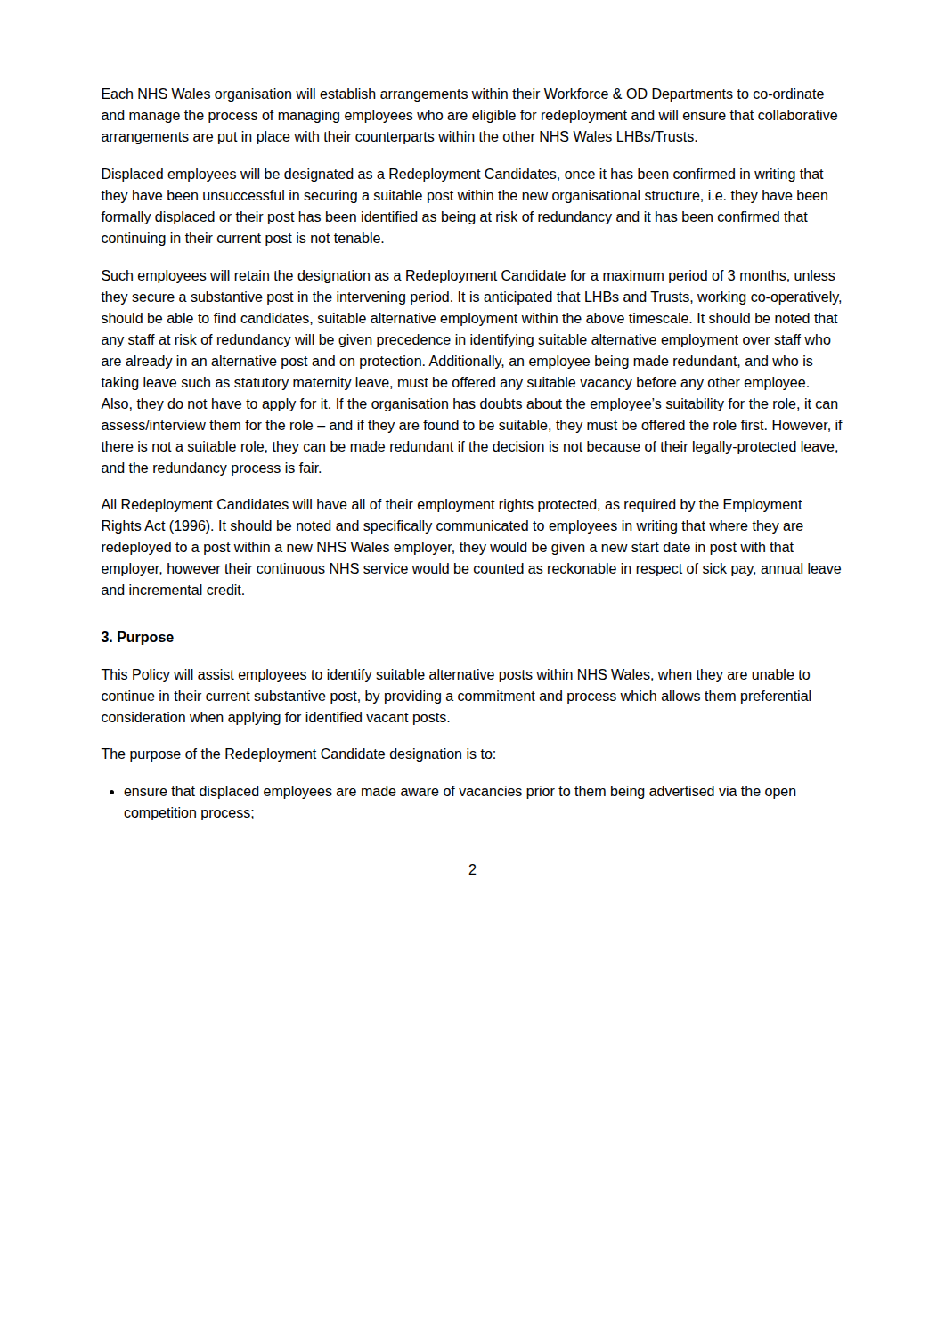Each NHS Wales organisation will establish arrangements within their Workforce & OD Departments to co-ordinate and manage the process of managing employees who are eligible for redeployment and will ensure that collaborative arrangements are put in place with their counterparts within the other NHS Wales LHBs/Trusts.
Displaced employees will be designated as a Redeployment Candidates, once it has been confirmed in writing that they have been unsuccessful in securing a suitable post within the new organisational structure, i.e. they have been formally displaced or their post has been identified as being at risk of redundancy and it has been confirmed that continuing in their current post is not tenable.
Such employees will retain the designation as a Redeployment Candidate for a maximum period of 3 months, unless they secure a substantive post in the intervening period. It is anticipated that LHBs and Trusts, working co-operatively, should be able to find candidates, suitable alternative employment within the above timescale. It should be noted that any staff at risk of redundancy will be given precedence in identifying suitable alternative employment over staff who are already in an alternative post and on protection. Additionally, an employee being made redundant, and who is taking leave such as statutory maternity leave, must be offered any suitable vacancy before any other employee. Also, they do not have to apply for it. If the organisation has doubts about the employee’s suitability for the role, it can assess/interview them for the role – and if they are found to be suitable, they must be offered the role first. However, if there is not a suitable role, they can be made redundant if the decision is not because of their legally-protected leave, and the redundancy process is fair.
All Redeployment Candidates will have all of their employment rights protected, as required by the Employment Rights Act (1996). It should be noted and specifically communicated to employees in writing that where they are redeployed to a post within a new NHS Wales employer, they would be given a new start date in post with that employer, however their continuous NHS service would be counted as reckonable in respect of sick pay, annual leave and incremental credit.
3. Purpose
This Policy will assist employees to identify suitable alternative posts within NHS Wales, when they are unable to continue in their current substantive post, by providing a commitment and process which allows them preferential consideration when applying for identified vacant posts.
The purpose of the Redeployment Candidate designation is to:
ensure that displaced employees are made aware of vacancies prior to them being advertised via the open competition process;
2